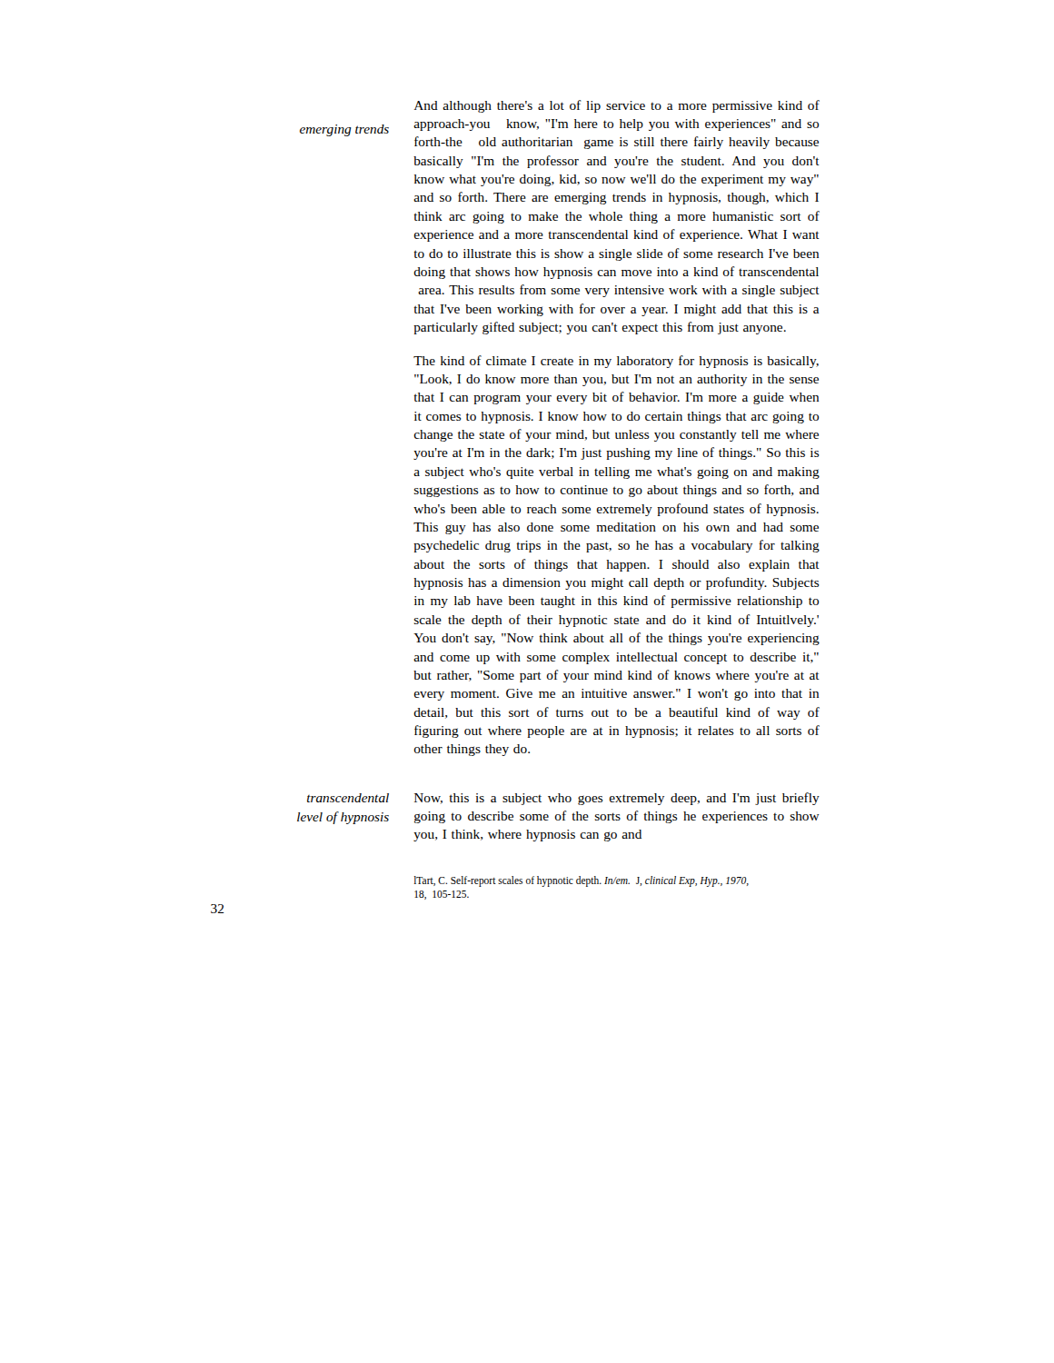emerging trends
And although there's a lot of lip service to a more permissive kind of approach-you know, "I'm here to help you with experiences" and so forth-the old authoritarian game is still there fairly heavily because basically "I'm the professor and you're the student. And you don't know what you're doing, kid, so now we'll do the experiment my way" and so forth. There are emerging trends in hypnosis, though, which I think arc going to make the whole thing a more humanistic sort of experience and a more transcendental kind of experience. What I want to do to illustrate this is show a single slide of some research I've been doing that shows how hypnosis can move into a kind of transcendental area. This results from some very intensive work with a single subject that I've been working with for over a year. I might add that this is a particularly gifted subject; you can't expect this from just anyone.
The kind of climate I create in my laboratory for hypnosis is basically, "Look, I do know more than you, but I'm not an authority in the sense that I can program your every bit of behavior. I'm more a guide when it comes to hypnosis. I know how to do certain things that arc going to change the state of your mind, but unless you constantly tell me where you're at I'm in the dark; I'm just pushing my line of things." So this is a subject who's quite verbal in telling me what's going on and making suggestions as to how to continue to go about things and so forth, and who's been able to reach some extremely profound states of hypnosis. This guy has also done some meditation on his own and had some psychedelic drug trips in the past, so he has a vocabulary for talking about the sorts of things that happen. I should also explain that hypnosis has a dimension you might call depth or profundity. Subjects in my lab have been taught in this kind of permissive relationship to scale the depth of their hypnotic state and do it kind of Intuitlvely.' You don't say, "Now think about all of the things you're experiencing and come up with some complex intellectual concept to describe it," but rather, "Some part of your mind kind of knows where you're at at every moment. Give me an intuitive answer." I won't go into that in detail, but this sort of turns out to be a beautiful kind of way of figuring out where people are at in hypnosis; it relates to all sorts of other things they do.
transcendental
level of hypnosis
Now, this is a subject who goes extremely deep, and I'm just briefly going to describe some of the sorts of things he experiences to show you, I think, where hypnosis can go and
lTart, C. Self-report scales of hypnotic depth. In/em. J, clinical Exp, Hyp., 1970,
18, 105-125.
32